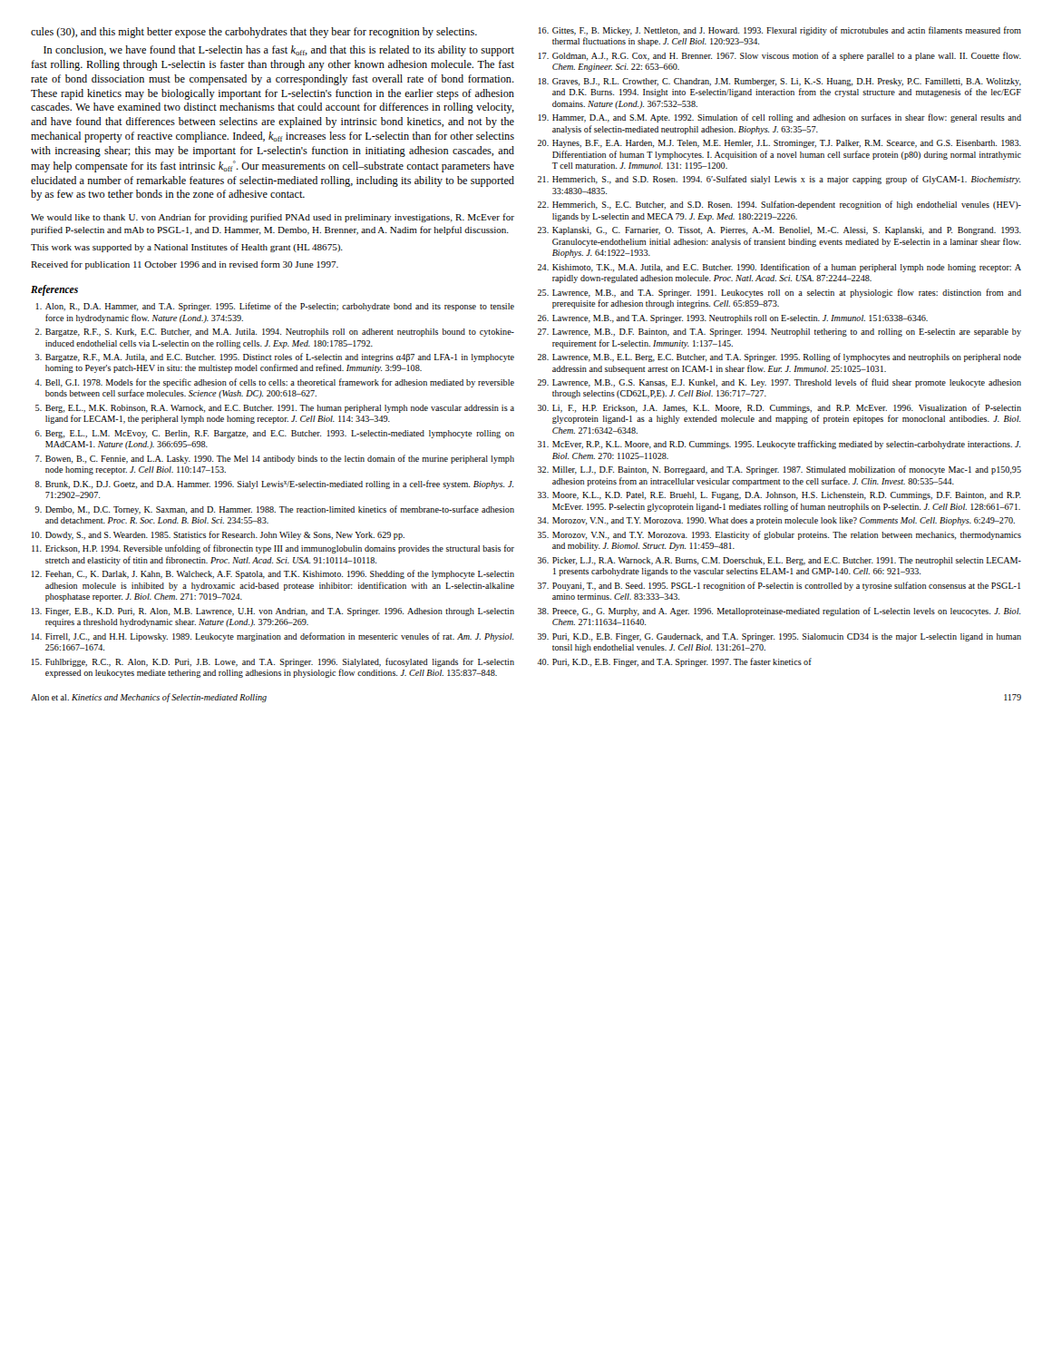cules (30), and this might better expose the carbohydrates that they bear for recognition by selectins.
In conclusion, we have found that L-selectin has a fast koff, and that this is related to its ability to support fast rolling. Rolling through L-selectin is faster than through any other known adhesion molecule. The fast rate of bond dissociation must be compensated by a correspondingly fast overall rate of bond formation. These rapid kinetics may be biologically important for L-selectin's function in the earlier steps of adhesion cascades. We have examined two distinct mechanisms that could account for differences in rolling velocity, and have found that differences between selectins are explained by intrinsic bond kinetics, and not by the mechanical property of reactive compliance. Indeed, koff increases less for L-selectin than for other selectins with increasing shear; this may be important for L-selectin's function in initiating adhesion cascades, and may help compensate for its fast intrinsic koff°. Our measurements on cell–substrate contact parameters have elucidated a number of remarkable features of selectin-mediated rolling, including its ability to be supported by as few as two tether bonds in the zone of adhesive contact.
We would like to thank U. von Andrian for providing purified PNAd used in preliminary investigations, R. McEver for purified P-selectin and mAb to PSGL-1, and D. Hammer, M. Dembo, H. Brenner, and A. Nadim for helpful discussion.
This work was supported by a National Institutes of Health grant (HL 48675).
Received for publication 11 October 1996 and in revised form 30 June 1997.
References
Alon, R., D.A. Hammer, and T.A. Springer. 1995. Lifetime of the P-selectin; carbohydrate bond and its response to tensile force in hydrodynamic flow. Nature (Lond.). 374:539.
Bargatze, R.F., S. Kurk, E.C. Butcher, and M.A. Jutila. 1994. Neutrophils roll on adherent neutrophils bound to cytokine-induced endothelial cells via L-selectin on the rolling cells. J. Exp. Med. 180:1785–1792.
Bargatze, R.F., M.A. Jutila, and E.C. Butcher. 1995. Distinct roles of L-selectin and integrins α4β7 and LFA-1 in lymphocyte homing to Peyer's patch-HEV in situ: the multistep model confirmed and refined. Immunity. 3:99–108.
Bell, G.I. 1978. Models for the specific adhesion of cells to cells: a theoretical framework for adhesion mediated by reversible bonds between cell surface molecules. Science (Wash. DC). 200:618–627.
Berg, E.L., M.K. Robinson, R.A. Warnock, and E.C. Butcher. 1991. The human peripheral lymph node vascular addressin is a ligand for LECAM-1, the peripheral lymph node homing receptor. J. Cell Biol. 114: 343–349.
Berg, E.L., L.M. McEvoy, C. Berlin, R.F. Bargatze, and E.C. Butcher. 1993. L-selectin-mediated lymphocyte rolling on MAdCAM-1. Nature (Lond.). 366:695–698.
Bowen, B., C. Fennie, and L.A. Lasky. 1990. The Mel 14 antibody binds to the lectin domain of the murine peripheral lymph node homing receptor. J. Cell Biol. 110:147–153.
Brunk, D.K., D.J. Goetz, and D.A. Hammer. 1996. Sialyl Lewisx/E-selectin-mediated rolling in a cell-free system. Biophys. J. 71:2902–2907.
Dembo, M., D.C. Torney, K. Saxman, and D. Hammer. 1988. The reaction-limited kinetics of membrane-to-surface adhesion and detachment. Proc. R. Soc. Lond. B. Biol. Sci. 234:55–83.
Dowdy, S., and S. Wearden. 1985. Statistics for Research. John Wiley & Sons, New York. 629 pp.
Erickson, H.P. 1994. Reversible unfolding of fibronectin type III and immunoglobulin domains provides the structural basis for stretch and elasticity of titin and fibronectin. Proc. Natl. Acad. Sci. USA. 91:10114–10118.
Feehan, C., K. Darlak, J. Kahn, B. Walcheck, A.F. Spatola, and T.K. Kishimoto. 1996. Shedding of the lymphocyte L-selectin adhesion molecule is inhibited by a hydroxamic acid-based protease inhibitor: identification with an L-selectin-alkaline phosphatase reporter. J. Biol. Chem. 271: 7019–7024.
Finger, E.B., K.D. Puri, R. Alon, M.B. Lawrence, U.H. von Andrian, and T.A. Springer. 1996. Adhesion through L-selectin requires a threshold hydrodynamic shear. Nature (Lond.). 379:266–269.
Firrell, J.C., and H.H. Lipowsky. 1989. Leukocyte margination and deformation in mesenteric venules of rat. Am. J. Physiol. 256:1667–1674.
Fuhlbrigge, R.C., R. Alon, K.D. Puri, J.B. Lowe, and T.A. Springer. 1996. Sialylated, fucosylated ligands for L-selectin expressed on leukocytes mediate tethering and rolling adhesions in physiologic flow conditions. J. Cell Biol. 135:837–848.
Gittes, F., B. Mickey, J. Nettleton, and J. Howard. 1993. Flexural rigidity of microtubules and actin filaments measured from thermal fluctuations in shape. J. Cell Biol. 120:923–934.
Goldman, A.J., R.G. Cox, and H. Brenner. 1967. Slow viscous motion of a sphere parallel to a plane wall. II. Couette flow. Chem. Engineer. Sci. 22: 653–660.
Graves, B.J., R.L. Crowther, C. Chandran, J.M. Rumberger, S. Li, K.-S. Huang, D.H. Presky, P.C. Familletti, B.A. Wolitzky, and D.K. Burns. 1994. Insight into E-selectin/ligand interaction from the crystal structure and mutagenesis of the lec/EGF domains. Nature (Lond.). 367:532–538.
Hammer, D.A., and S.M. Apte. 1992. Simulation of cell rolling and adhesion on surfaces in shear flow: general results and analysis of selectin-mediated neutrophil adhesion. Biophys. J. 63:35–57.
Haynes, B.F., E.A. Harden, M.J. Telen, M.E. Hemler, J.L. Strominger, T.J. Palker, R.M. Scearce, and G.S. Eisenbarth. 1983. Differentiation of human T lymphocytes. I. Acquisition of a novel human cell surface protein (p80) during normal intrathymic T cell maturation. J. Immunol. 131: 1195–1200.
Hemmerich, S., and S.D. Rosen. 1994. 6′-Sulfated sialyl Lewis x is a major capping group of GlyCAM-1. Biochemistry. 33:4830–4835.
Hemmerich, S., E.C. Butcher, and S.D. Rosen. 1994. Sulfation-dependent recognition of high endothelial venules (HEV)-ligands by L-selectin and MECA 79. J. Exp. Med. 180:2219–2226.
Kaplanski, G., C. Farnarier, O. Tissot, A. Pierres, A.-M. Benoliel, M.-C. Alessi, S. Kaplanski, and P. Bongrand. 1993. Granulocyte-endothelium initial adhesion: analysis of transient binding events mediated by E-selectin in a laminar shear flow. Biophys. J. 64:1922–1933.
Kishimoto, T.K., M.A. Jutila, and E.C. Butcher. 1990. Identification of a human peripheral lymph node homing receptor: A rapidly down-regulated adhesion molecule. Proc. Natl. Acad. Sci. USA. 87:2244–2248.
Lawrence, M.B., and T.A. Springer. 1991. Leukocytes roll on a selectin at physiologic flow rates: distinction from and prerequisite for adhesion through integrins. Cell. 65:859–873.
Lawrence, M.B., and T.A. Springer. 1993. Neutrophils roll on E-selectin. J. Immunol. 151:6338–6346.
Lawrence, M.B., D.F. Bainton, and T.A. Springer. 1994. Neutrophil tethering to and rolling on E-selectin are separable by requirement for L-selectin. Immunity. 1:137–145.
Lawrence, M.B., E.L. Berg, E.C. Butcher, and T.A. Springer. 1995. Rolling of lymphocytes and neutrophils on peripheral node addressin and subsequent arrest on ICAM-1 in shear flow. Eur. J. Immunol. 25:1025–1031.
Lawrence, M.B., G.S. Kansas, E.J. Kunkel, and K. Ley. 1997. Threshold levels of fluid shear promote leukocyte adhesion through selectins (CD62L,P,E). J. Cell Biol. 136:717–727.
Li, F., H.P. Erickson, J.A. James, K.L. Moore, R.D. Cummings, and R.P. McEver. 1996. Visualization of P-selectin glycoprotein ligand-1 as a highly extended molecule and mapping of protein epitopes for monoclonal antibodies. J. Biol. Chem. 271:6342–6348.
McEver, R.P., K.L. Moore, and R.D. Cummings. 1995. Leukocyte trafficking mediated by selectin-carbohydrate interactions. J. Biol. Chem. 270: 11025–11028.
Miller, L.J., D.F. Bainton, N. Borregaard, and T.A. Springer. 1987. Stimulated mobilization of monocyte Mac-1 and p150,95 adhesion proteins from an intracellular vesicular compartment to the cell surface. J. Clin. Invest. 80:535–544.
Moore, K.L., K.D. Patel, R.E. Bruehl, L. Fugang, D.A. Johnson, H.S. Lichenstein, R.D. Cummings, D.F. Bainton, and R.P. McEver. 1995. P-selectin glycoprotein ligand-1 mediates rolling of human neutrophils on P-selectin. J. Cell Biol. 128:661–671.
Morozov, V.N., and T.Y. Morozova. 1990. What does a protein molecule look like? Comments Mol. Cell. Biophys. 6:249–270.
Morozov, V.N., and T.Y. Morozova. 1993. Elasticity of globular proteins. The relation between mechanics, thermodynamics and mobility. J. Biomol. Struct. Dyn. 11:459–481.
Picker, L.J., R.A. Warnock, A.R. Burns, C.M. Doerschuk, E.L. Berg, and E.C. Butcher. 1991. The neutrophil selectin LECAM-1 presents carbohydrate ligands to the vascular selectins ELAM-1 and GMP-140. Cell. 66: 921–933.
Pouyani, T., and B. Seed. 1995. PSGL-1 recognition of P-selectin is controlled by a tyrosine sulfation consensus at the PSGL-1 amino terminus. Cell. 83:333–343.
Preece, G., G. Murphy, and A. Ager. 1996. Metalloproteinase-mediated regulation of L-selectin levels on leucocytes. J. Biol. Chem. 271:11634–11640.
Puri, K.D., E.B. Finger, G. Gaudernack, and T.A. Springer. 1995. Sialomucin CD34 is the major L-selectin ligand in human tonsil high endothelial venules. J. Cell Biol. 131:261–270.
Puri, K.D., E.B. Finger, and T.A. Springer. 1997. The faster kinetics of
Alon et al. Kinetics and Mechanics of Selectin-mediated Rolling
1179